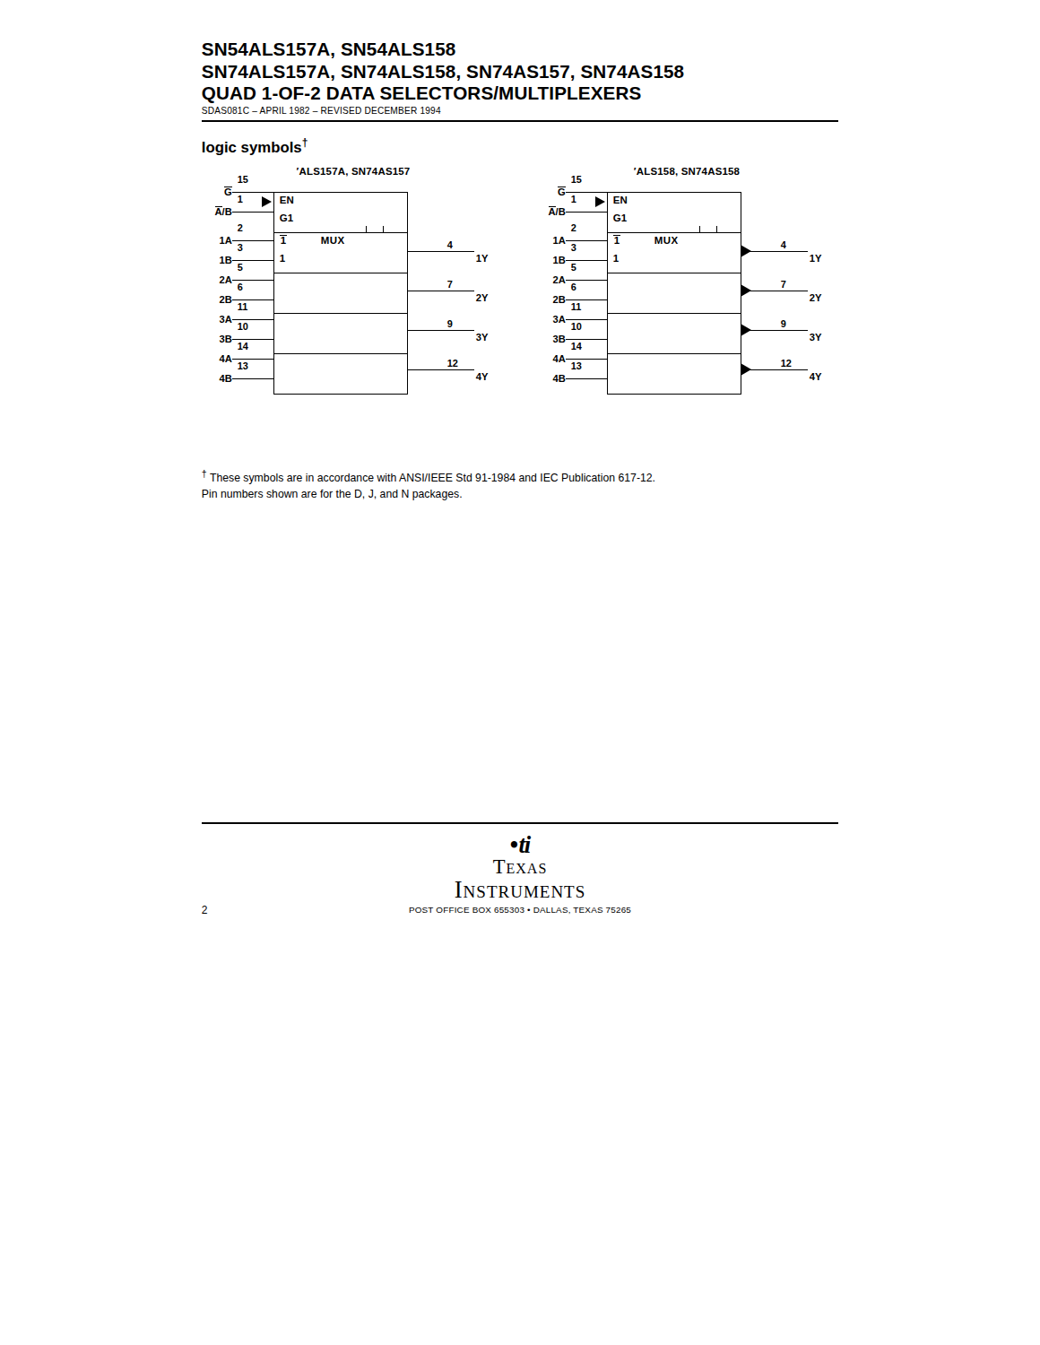SN54ALS157A, SN54ALS158
SN74ALS157A, SN74ALS158, SN74AS157, SN74AS158
QUAD 1-OF-2 DATA SELECTORS/MULTIPLEXERS
SDAS081C – APRIL 1982 – REVISED DECEMBER 1994
logic symbols†
′ALS157A, SN74AS157
G
A/B
1A
1B
2A
2B
3A
3B
4A
4B
15
1
2
3
5
6
11
10
14
13
EN G1
1 MUX 1
4 1Y
7 2Y
9 3Y
12 4Y
′ALS158, SN74AS158
G
A/B
1A
1B
2A
2B
3A
3B
4A
4B
15
1
2
3
5
6
11
10
14
13
EN G1
1 MUX 1
4 1Y
7 2Y
9 3Y
12 4Y
† These symbols are in accordance with ANSI/IEEE Std 91-1984 and IEC Publication 617-12.
Pin numbers shown are for the D, J, and N packages.
• ti
Texas
Instruments
POST OFFICE BOX 655303 • DALLAS, TEXAS 75265
2